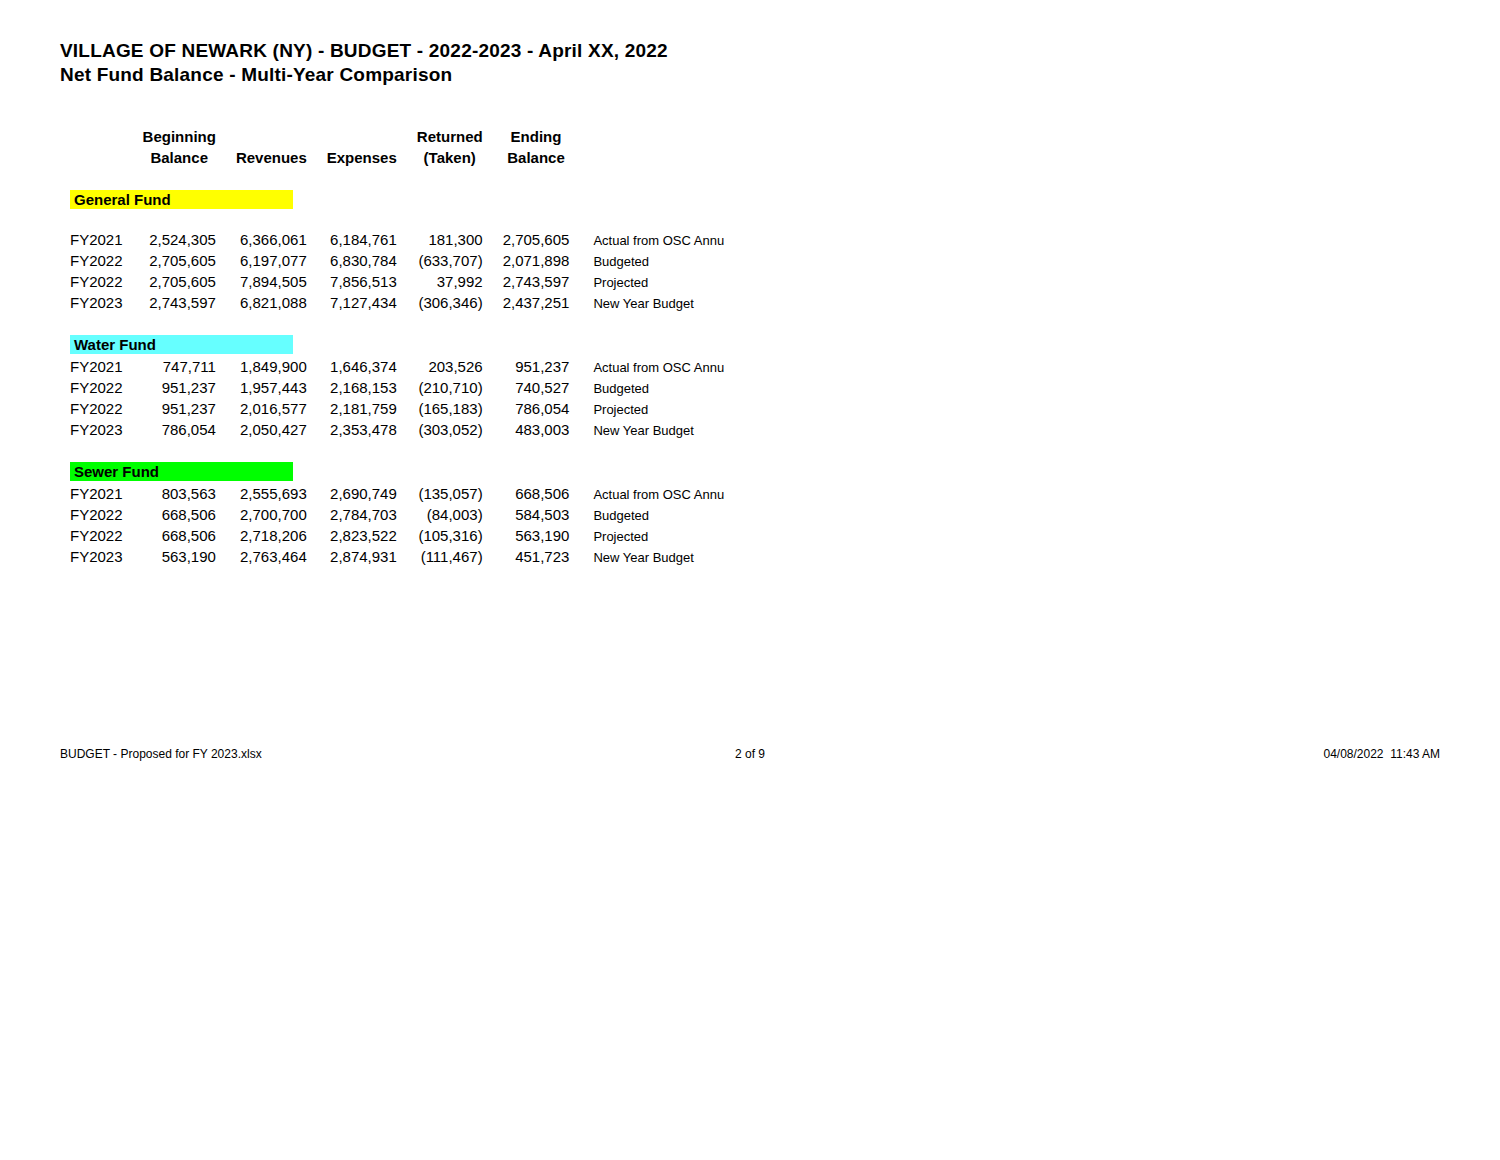VILLAGE OF NEWARK (NY) - BUDGET - 2022-2023 - April XX, 2022
Net Fund Balance - Multi-Year Comparison
| | Beginning | | | Returned | Ending | |
| --- | --- | --- | --- | --- | --- | --- |
| | Balance | Revenues | Expenses | (Taken) | Balance | |
| General Fund |
| FY2021 | 2,524,305 | 6,366,061 | 6,184,761 | 181,300 | 2,705,605 | Actual from OSC Annu |
| FY2022 | 2,705,605 | 6,197,077 | 6,830,784 | (633,707) | 2,071,898 | Budgeted |
| FY2022 | 2,705,605 | 7,894,505 | 7,856,513 | 37,992 | 2,743,597 | Projected |
| FY2023 | 2,743,597 | 6,821,088 | 7,127,434 | (306,346) | 2,437,251 | New Year Budget |
| Water Fund |
| FY2021 | 747,711 | 1,849,900 | 1,646,374 | 203,526 | 951,237 | Actual from OSC Annu |
| FY2022 | 951,237 | 1,957,443 | 2,168,153 | (210,710) | 740,527 | Budgeted |
| FY2022 | 951,237 | 2,016,577 | 2,181,759 | (165,183) | 786,054 | Projected |
| FY2023 | 786,054 | 2,050,427 | 2,353,478 | (303,052) | 483,003 | New Year Budget |
| Sewer Fund |
| FY2021 | 803,563 | 2,555,693 | 2,690,749 | (135,057) | 668,506 | Actual from OSC Annu |
| FY2022 | 668,506 | 2,700,700 | 2,784,703 | (84,003) | 584,503 | Budgeted |
| FY2022 | 668,506 | 2,718,206 | 2,823,522 | (105,316) | 563,190 | Projected |
| FY2023 | 563,190 | 2,763,464 | 2,874,931 | (111,467) | 451,723 | New Year Budget |
BUDGET - Proposed for FY 2023.xlsx
2 of 9
04/08/2022 11:43 AM